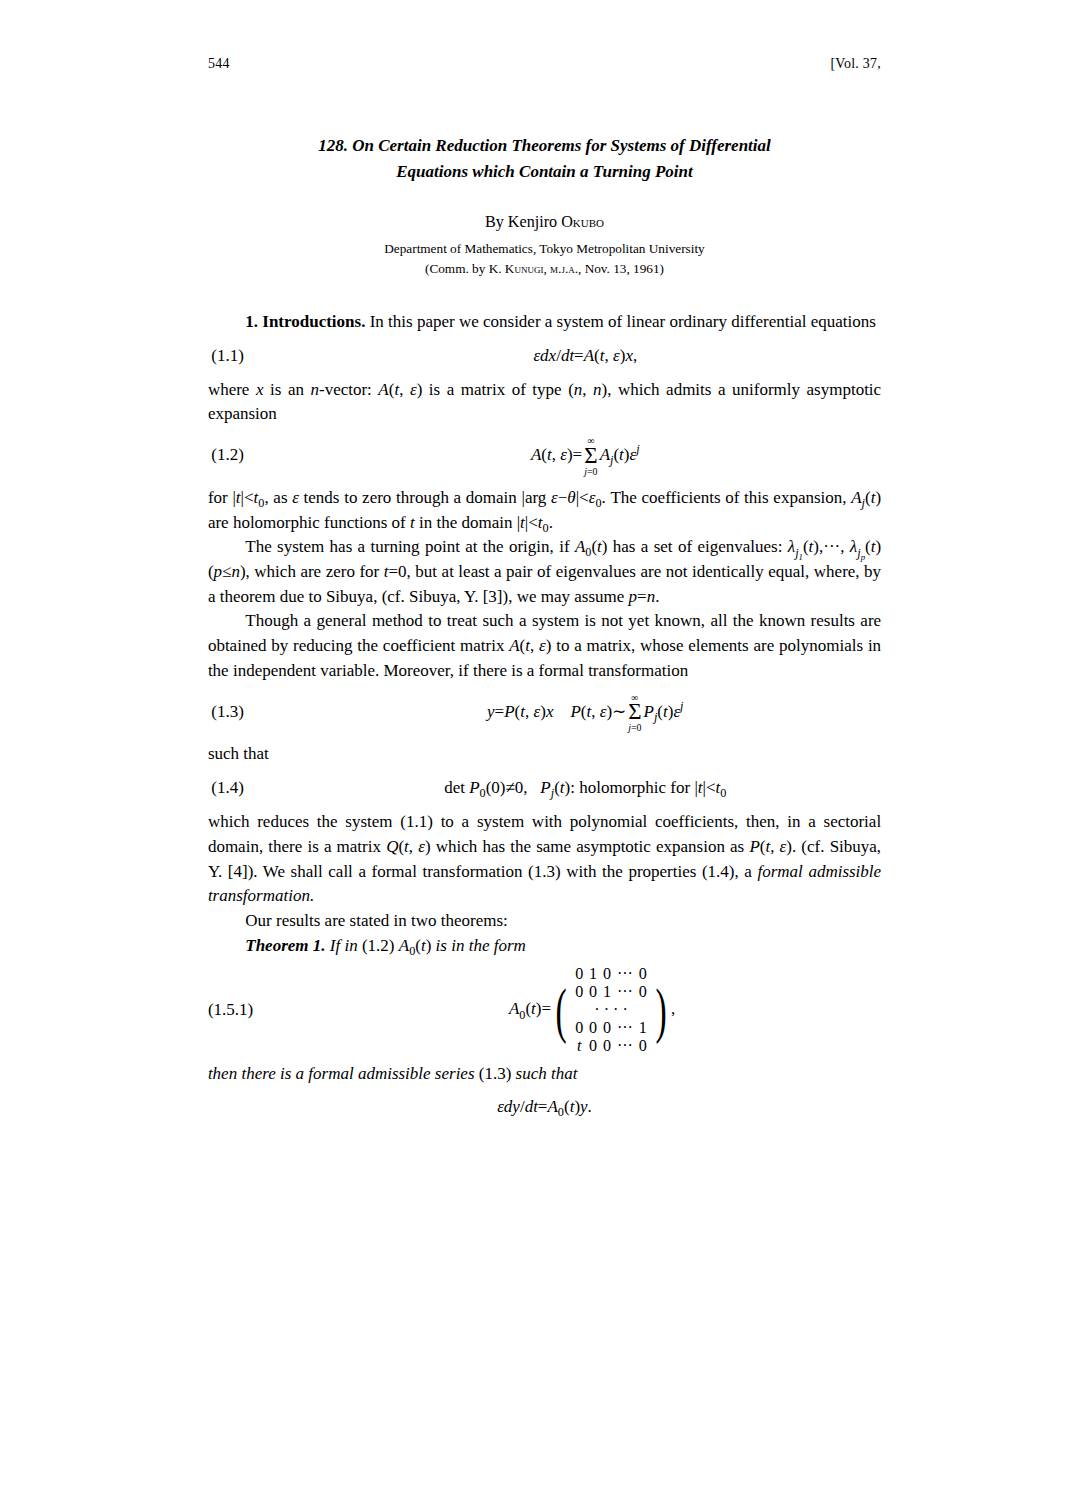544 [Vol. 37,
128. On Certain Reduction Theorems for Systems of Differential
Equations which Contain a Turning Point
By Kenjiro Okubo
Department of Mathematics, Tokyo Metropolitan University
(Comm. by K. Kunugi, m.j.a., Nov. 13, 1961)
1. Introductions. In this paper we consider a system of linear ordinary differential equations
(1.1) εdx/dt=A(t, ε)x,
where x is an n-vector: A(t, ε) is a matrix of type (n, n), which admits a uniformly asymptotic expansion
(1.2) A(t, ε)=∞Σj=0 Aj(t)εj
for |t|<t0, as ε tends to zero through a domain |arg ε−θ|<ε0. The coefficients of this expansion, Aj(t) are holomorphic functions of t in the domain |t|<t0.
The system has a turning point at the origin, if A0(t) has a set of eigenvalues: λj1(t),···, λjp(t)(p≤n), which are zero for t=0, but at least a pair of eigenvalues are not identically equal, where, by a theorem due to Sibuya, (cf. Sibuya, Y. [3]), we may assume p=n.
Though a general method to treat such a system is not yet known, all the known results are obtained by reducing the coefficient matrix A(t, ε) to a matrix, whose elements are polynomials in the independent variable. Moreover, if there is a formal transformation
(1.3) y=P(t, ε)x P(t, ε)∼∞Σj=0 Pj(t)εj
such that
(1.4) det P0(0)≠0, Pj(t): holomorphic for |t|<t0
which reduces the system (1.1) to a system with polynomial coefficients, then, in a sectorial domain, there is a matrix Q(t, ε) which has the same asymptotic expansion as P(t, ε). (cf. Sibuya, Y. [4]). We shall call a formal transformation (1.3) with the properties (1.4), a formal admissible transformation.
Our results are stated in two theorems:
Theorem 1. If in (1.2) A0(t) is in the form
(1.5.1) A0(t)=(
| 0 | 1 | 0 | ··· | 0 |
| 0 | 0 | 1 | ··· | 0 |
| · · · · |
| 0 | 0 | 0 | ··· | 1 |
| t | 0 | 0 | ··· | 0 |
),
then there is a formal admissible series (1.3) such that
εdy/dt=A0(t)y.